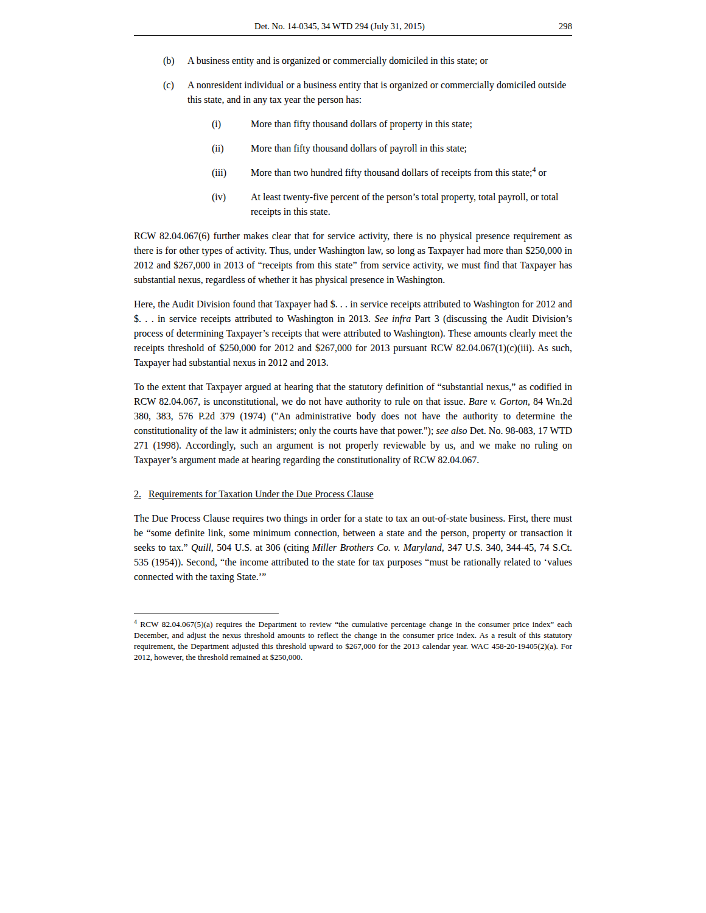Det. No. 14-0345, 34 WTD 294 (July 31, 2015) 298
(b) A business entity and is organized or commercially domiciled in this state; or
(c) A nonresident individual or a business entity that is organized or commercially domiciled outside this state, and in any tax year the person has:
(i) More than fifty thousand dollars of property in this state;
(ii) More than fifty thousand dollars of payroll in this state;
(iii) More than two hundred fifty thousand dollars of receipts from this state;4 or
(iv) At least twenty-five percent of the person’s total property, total payroll, or total receipts in this state.
RCW 82.04.067(6) further makes clear that for service activity, there is no physical presence requirement as there is for other types of activity. Thus, under Washington law, so long as Taxpayer had more than $250,000 in 2012 and $267,000 in 2013 of “receipts from this state” from service activity, we must find that Taxpayer has substantial nexus, regardless of whether it has physical presence in Washington.
Here, the Audit Division found that Taxpayer had $. . . in service receipts attributed to Washington for 2012 and $. . . in service receipts attributed to Washington in 2013. See infra Part 3 (discussing the Audit Division’s process of determining Taxpayer’s receipts that were attributed to Washington). These amounts clearly meet the receipts threshold of $250,000 for 2012 and $267,000 for 2013 pursuant RCW 82.04.067(1)(c)(iii). As such, Taxpayer had substantial nexus in 2012 and 2013.
To the extent that Taxpayer argued at hearing that the statutory definition of “substantial nexus,” as codified in RCW 82.04.067, is unconstitutional, we do not have authority to rule on that issue. Bare v. Gorton, 84 Wn.2d 380, 383, 576 P.2d 379 (1974) ("An administrative body does not have the authority to determine the constitutionality of the law it administers; only the courts have that power."); see also Det. No. 98-083, 17 WTD 271 (1998). Accordingly, such an argument is not properly reviewable by us, and we make no ruling on Taxpayer’s argument made at hearing regarding the constitutionality of RCW 82.04.067.
2. Requirements for Taxation Under the Due Process Clause
The Due Process Clause requires two things in order for a state to tax an out-of-state business. First, there must be “some definite link, some minimum connection, between a state and the person, property or transaction it seeks to tax.” Quill, 504 U.S. at 306 (citing Miller Brothers Co. v. Maryland, 347 U.S. 340, 344-45, 74 S.Ct. 535 (1954)). Second, “the income attributed to the state for tax purposes “must be rationally related to ‘values connected with the taxing State.’”
4 RCW 82.04.067(5)(a) requires the Department to review “the cumulative percentage change in the consumer price index” each December, and adjust the nexus threshold amounts to reflect the change in the consumer price index. As a result of this statutory requirement, the Department adjusted this threshold upward to $267,000 for the 2013 calendar year. WAC 458-20-19405(2)(a). For 2012, however, the threshold remained at $250,000.